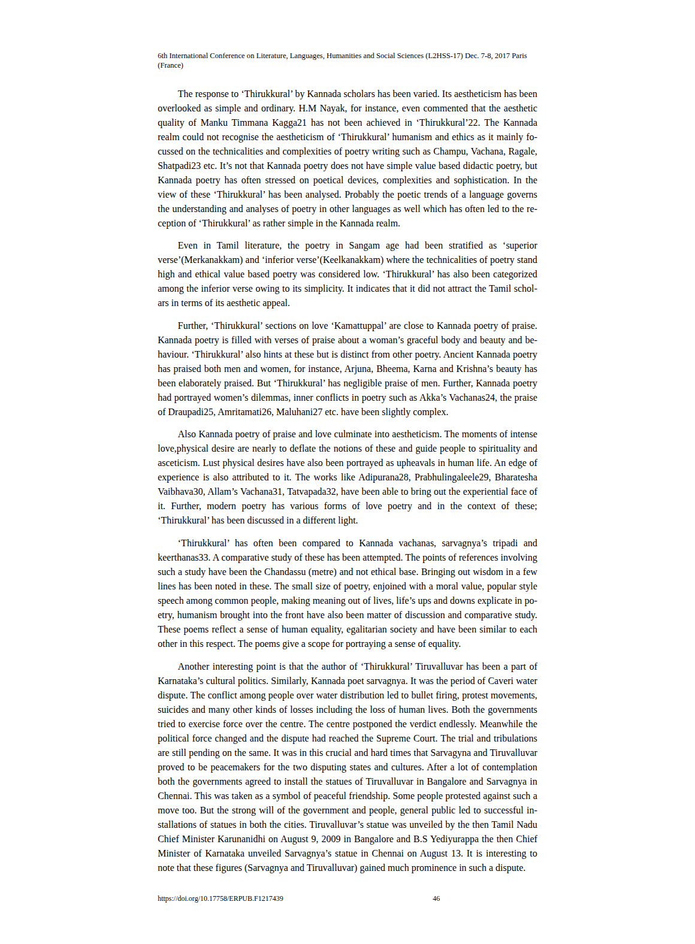6th International Conference on Literature, Languages, Humanities and Social Sciences (L2HSS-17) Dec. 7-8, 2017 Paris (France)
The response to ‘Thirukkural’ by Kannada scholars has been varied. Its aestheticism has been overlooked as simple and ordinary. H.M Nayak, for instance, even commented that the aesthetic quality of Manku Timmana Kagga21 has not been achieved in ‘Thirukkural’22. The Kannada realm could not recognise the aestheticism of ‘Thirukkural’ humanism and ethics as it mainly focussed on the technicalities and complexities of poetry writing such as Champu, Vachana, Ragale, Shatpadi23 etc. It’s not that Kannada poetry does not have simple value based didactic poetry, but Kannada poetry has often stressed on poetical devices, complexities and sophistication. In the view of these ‘Thirukkural’ has been analysed. Probably the poetic trends of a language governs the understanding and analyses of poetry in other languages as well which has often led to the reception of ‘Thirukkural’ as rather simple in the Kannada realm.
Even in Tamil literature, the poetry in Sangam age had been stratified as ‘superior verse’(Merkanakkam) and ‘inferior verse’(Keelkanakkam) where the technicalities of poetry stand high and ethical value based poetry was considered low. ‘Thirukkural’ has also been categorized among the inferior verse owing to its simplicity. It indicates that it did not attract the Tamil scholars in terms of its aesthetic appeal.
Further, ‘Thirukkural’ sections on love ‘Kamattuppal’ are close to Kannada poetry of praise. Kannada poetry is filled with verses of praise about a woman’s graceful body and beauty and behaviour. ‘Thirukkural’ also hints at these but is distinct from other poetry. Ancient Kannada poetry has praised both men and women, for instance, Arjuna, Bheema, Karna and Krishna’s beauty has been elaborately praised. But ‘Thirukkural’ has negligible praise of men. Further, Kannada poetry had portrayed women’s dilemmas, inner conflicts in poetry such as Akka’s Vachanas24, the praise of Draupadi25, Amritamati26, Maluhani27 etc. have been slightly complex.
Also Kannada poetry of praise and love culminate into aestheticism. The moments of intense love,physical desire are nearly to deflate the notions of these and guide people to spirituality and asceticism. Lust physical desires have also been portrayed as upheavals in human life. An edge of experience is also attributed to it. The works like Adipurana28, Prabhulingaleele29, Bharatesha Vaibhava30, Allam’s Vachana31, Tatvapada32, have been able to bring out the experiential face of it. Further, modern poetry has various forms of love poetry and in the context of these; ‘Thirukkural’ has been discussed in a different light.
‘Thirukkural’ has often been compared to Kannada vachanas, sarvagnya’s tripadi and keerthanas33. A comparative study of these has been attempted. The points of references involving such a study have been the Chandassu (metre) and not ethical base. Bringing out wisdom in a few lines has been noted in these. The small size of poetry, enjoined with a moral value, popular style speech among common people, making meaning out of lives, life’s ups and downs explicate in poetry, humanism brought into the front have also been matter of discussion and comparative study. These poems reflect a sense of human equality, egalitarian society and have been similar to each other in this respect. The poems give a scope for portraying a sense of equality.
Another interesting point is that the author of ‘Thirukkural’ Tiruvalluvar has been a part of Karnataka’s cultural politics. Similarly, Kannada poet sarvagnya. It was the period of Caveri water dispute. The conflict among people over water distribution led to bullet firing, protest movements, suicides and many other kinds of losses including the loss of human lives. Both the governments tried to exercise force over the centre. The centre postponed the verdict endlessly. Meanwhile the political force changed and the dispute had reached the Supreme Court. The trial and tribulations are still pending on the same. It was in this crucial and hard times that Sarvagyna and Tiruvalluvar proved to be peacemakers for the two disputing states and cultures. After a lot of contemplation both the governments agreed to install the statues of Tiruvalluvar in Bangalore and Sarvagnya in Chennai. This was taken as a symbol of peaceful friendship. Some people protested against such a move too. But the strong will of the government and people, general public led to successful installations of statues in both the cities. Tiruvalluvar’s statue was unveiled by the then Tamil Nadu Chief Minister Karunanidhi on August 9, 2009 in Bangalore and B.S Yediyurappa the then Chief Minister of Karnataka unveiled Sarvagnya’s statue in Chennai on August 13. It is interesting to note that these figures (Sarvagnya and Tiruvalluvar) gained much prominence in such a dispute.
https://doi.org/10.17758/ERPUB.F1217439 46